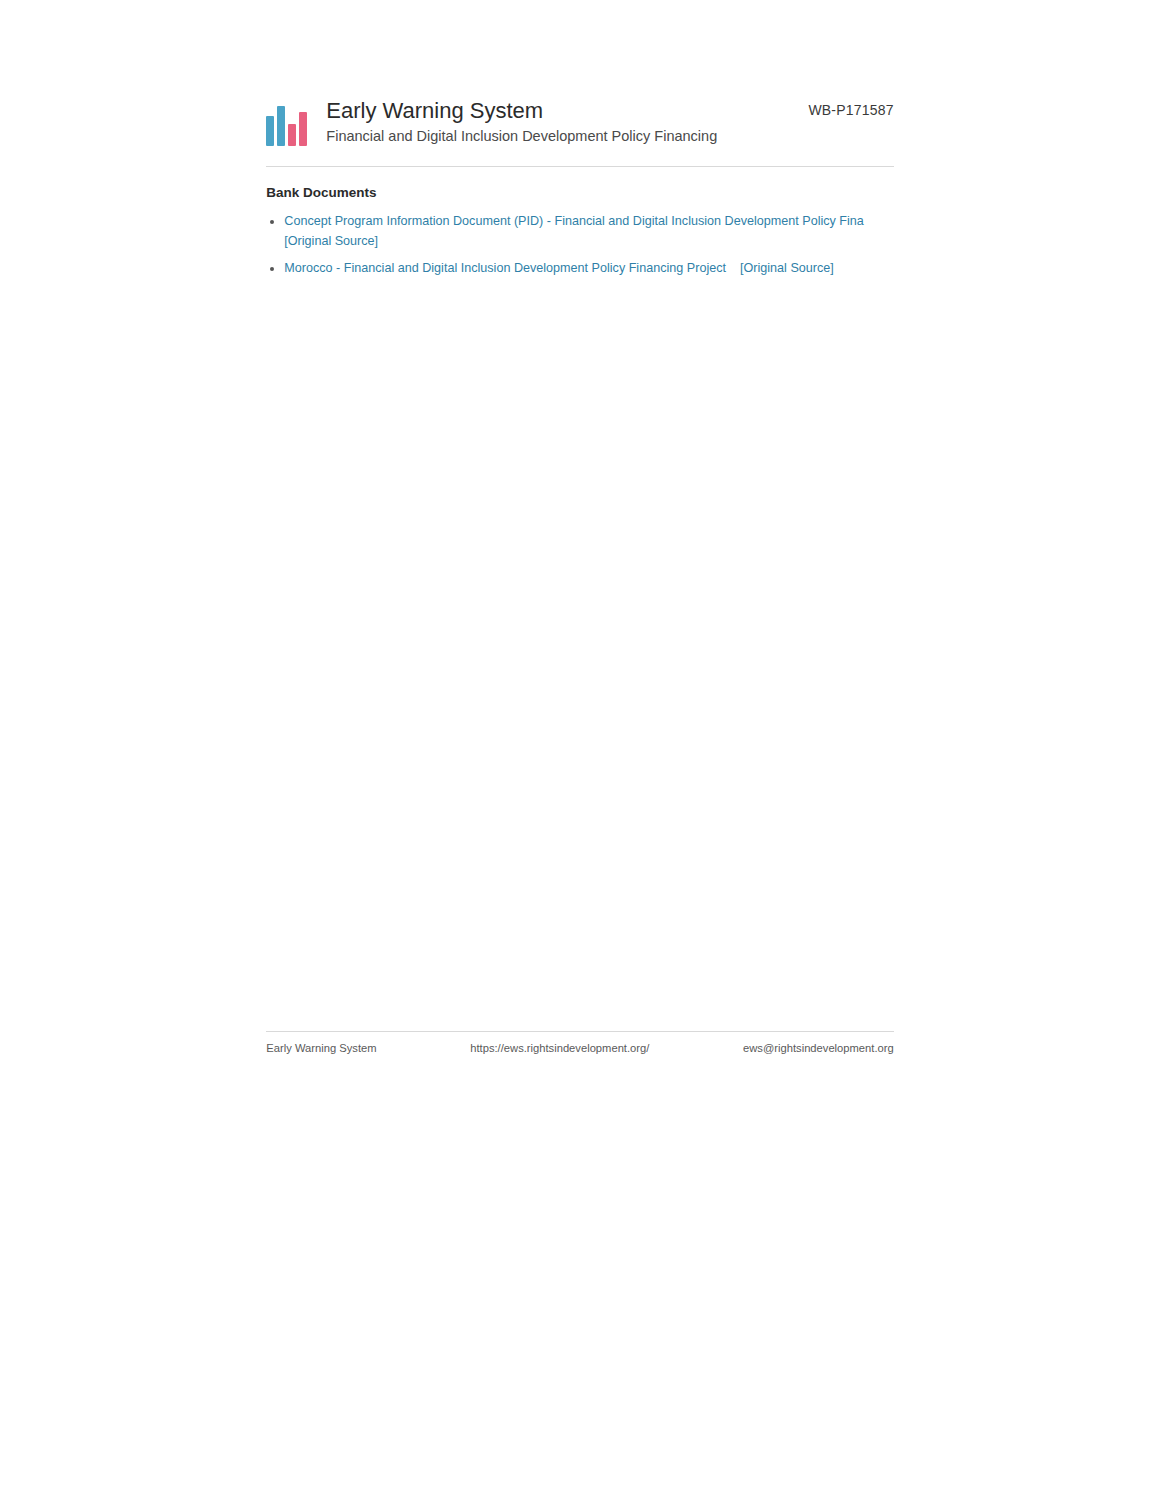Early Warning System
Financial and Digital Inclusion Development Policy Financing
WB-P171587
Bank Documents
Concept Program Information Document (PID) - Financial and Digital Inclusion Development Policy Fina [Original Source]
Morocco - Financial and Digital Inclusion Development Policy Financing Project [Original Source]
Early Warning System
https://ews.rightsindevelopment.org/
ews@rightsindevelopment.org